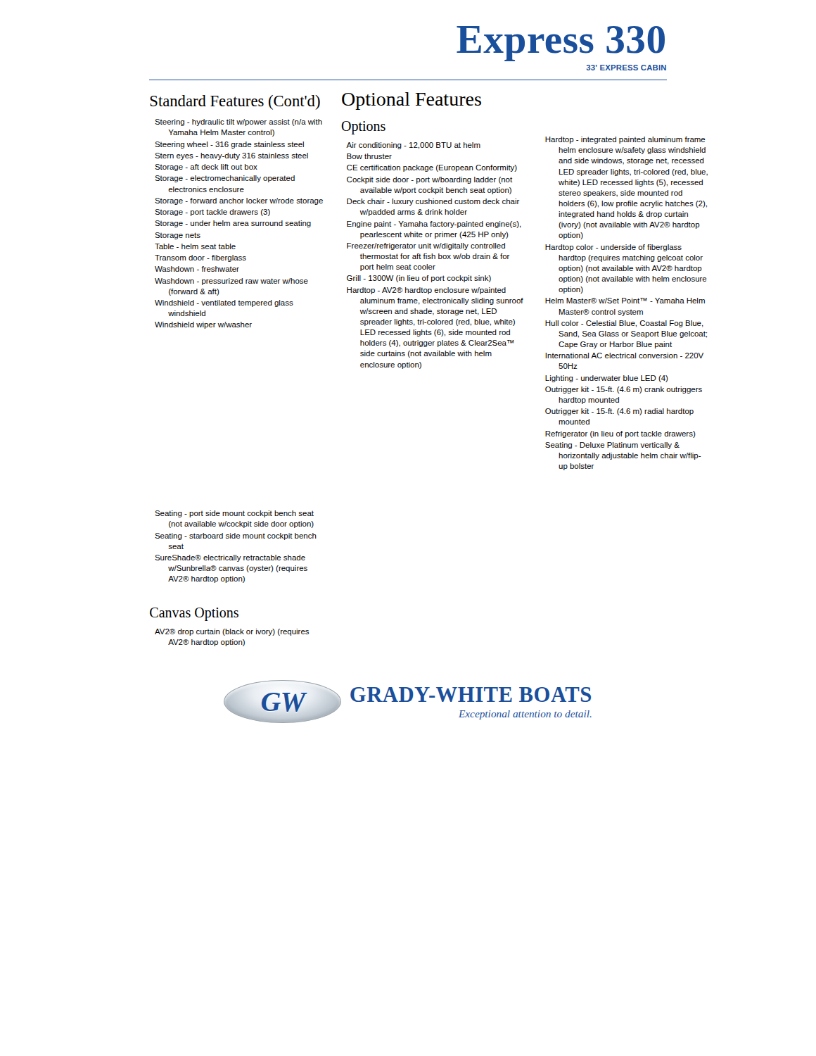Express 330
33' EXPRESS CABIN
Standard Features (Cont'd)
Steering - hydraulic tilt w/power assist (n/a with Yamaha Helm Master control)
Steering wheel - 316 grade stainless steel
Stern eyes - heavy-duty 316 stainless steel
Storage - aft deck lift out box
Storage - electromechanically operated electronics enclosure
Storage - forward anchor locker w/rode storage
Storage - port tackle drawers (3)
Storage - under helm area surround seating
Storage nets
Table - helm seat table
Transom door - fiberglass
Washdown - freshwater
Washdown - pressurized raw water w/hose (forward & aft)
Windshield - ventilated tempered glass windshield
Windshield wiper w/washer
Seating - port side mount cockpit bench seat (not available w/cockpit side door option)
Seating - starboard side mount cockpit bench seat
SureShade® electrically retractable shade w/Sunbrella® canvas (oyster) (requires AV2® hardtop option)
Canvas Options
AV2® drop curtain (black or ivory) (requires AV2® hardtop option)
Optional Features
Options
Air conditioning - 12,000 BTU at helm
Bow thruster
CE certification package (European Conformity)
Cockpit side door - port w/boarding ladder (not available w/port cockpit bench seat option)
Deck chair - luxury cushioned custom deck chair w/padded arms & drink holder
Engine paint - Yamaha factory-painted engine(s), pearlescent white or primer (425 HP only)
Freezer/refrigerator unit w/digitally controlled thermostat for aft fish box w/ob drain & for port helm seat cooler
Grill - 1300W (in lieu of port cockpit sink)
Hardtop - AV2® hardtop enclosure w/painted aluminum frame, electronically sliding sunroof w/screen and shade, storage net, LED spreader lights, tri-colored (red, blue, white) LED recessed lights (6), side mounted rod holders (4), outrigger plates & Clear2Sea™ side curtains (not available with helm enclosure option)
Hardtop - integrated painted aluminum frame helm enclosure w/safety glass windshield and side windows, storage net, recessed LED spreader lights, tri-colored (red, blue, white) LED recessed lights (5), recessed stereo speakers, side mounted rod holders (6), low profile acrylic hatches (2), integrated hand holds & drop curtain (ivory) (not available with AV2® hardtop option)
Hardtop color - underside of fiberglass hardtop (requires matching gelcoat color option) (not available with AV2® hardtop option) (not available with helm enclosure option)
Helm Master® w/Set Point™ - Yamaha Helm Master® control system
Hull color - Celestial Blue, Coastal Fog Blue, Sand, Sea Glass or Seaport Blue gelcoat; Cape Gray or Harbor Blue paint
International AC electrical conversion - 220V 50Hz
Lighting - underwater blue LED (4)
Outrigger kit - 15-ft. (4.6 m) crank outriggers hardtop mounted
Outrigger kit - 15-ft. (4.6 m) radial hardtop mounted
Refrigerator (in lieu of port tackle drawers)
Seating - Deluxe Platinum vertically & horizontally adjustable helm chair w/flip-up bolster
GW
GRADY-WHITE BOATS
Exceptional attention to detail.